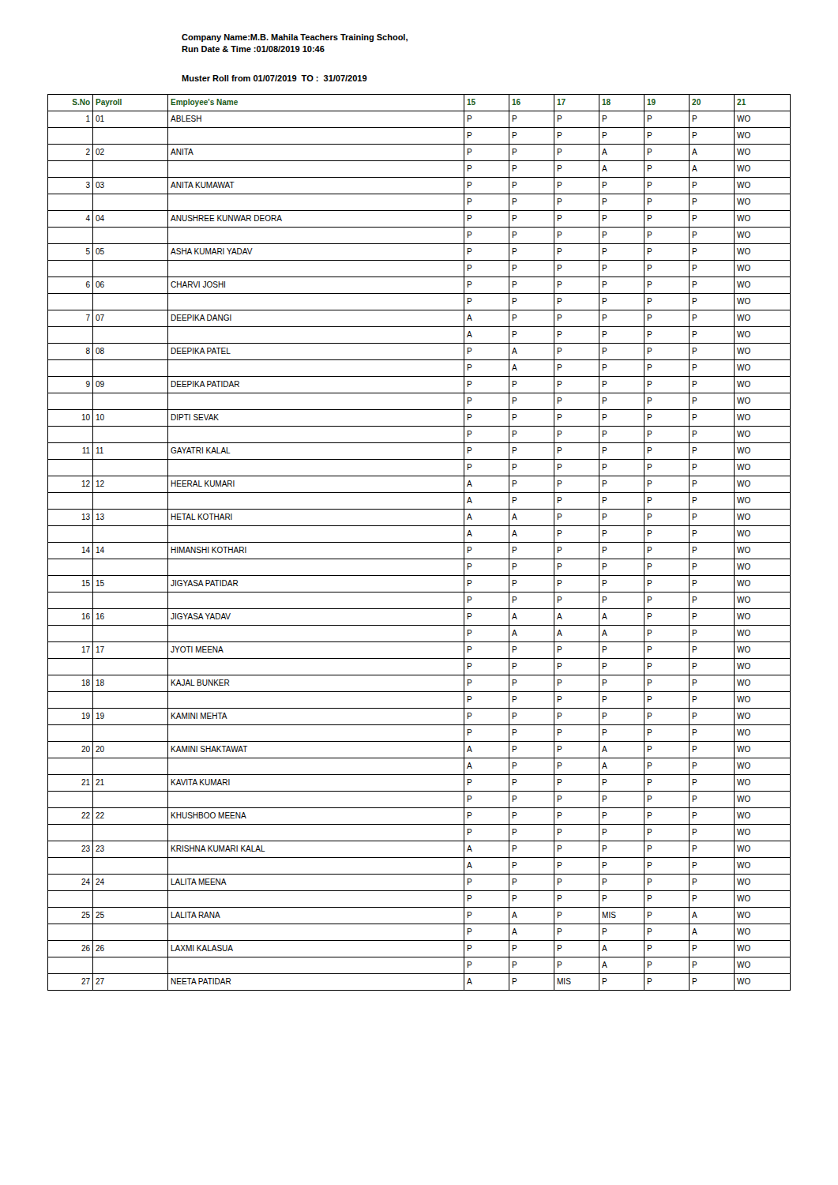Company Name:M.B. Mahila Teachers Training School,
Run Date & Time :01/08/2019 10:46
Muster Roll from 01/07/2019 TO : 31/07/2019
| S.No | Payroll | Employee's Name | 15 | 16 | 17 | 18 | 19 | 20 | 21 |
| --- | --- | --- | --- | --- | --- | --- | --- | --- | --- |
| 1 | 01 | ABLESH | P | P | P | P | P | P | WO |
| | | | P | P | P | P | P | P | WO |
| 2 | 02 | ANITA | P | P | P | A | P | A | WO |
| | | | P | P | P | A | P | A | WO |
| 3 | 03 | ANITA KUMAWAT | P | P | P | P | P | P | WO |
| | | | P | P | P | P | P | P | WO |
| 4 | 04 | ANUSHREE KUNWAR DEORA | P | P | P | P | P | P | WO |
| | | | P | P | P | P | P | P | WO |
| 5 | 05 | ASHA KUMARI YADAV | P | P | P | P | P | P | WO |
| | | | P | P | P | P | P | P | WO |
| 6 | 06 | CHARVI JOSHI | P | P | P | P | P | P | WO |
| | | | P | P | P | P | P | P | WO |
| 7 | 07 | DEEPIKA DANGI | A | P | P | P | P | P | WO |
| | | | A | P | P | P | P | P | WO |
| 8 | 08 | DEEPIKA PATEL | P | A | P | P | P | P | WO |
| | | | P | A | P | P | P | P | WO |
| 9 | 09 | DEEPIKA PATIDAR | P | P | P | P | P | P | WO |
| | | | P | P | P | P | P | P | WO |
| 10 | 10 | DIPTI SEVAK | P | P | P | P | P | P | WO |
| | | | P | P | P | P | P | P | WO |
| 11 | 11 | GAYATRI KALAL | P | P | P | P | P | P | WO |
| | | | P | P | P | P | P | P | WO |
| 12 | 12 | HEERAL KUMARI | A | P | P | P | P | P | WO |
| | | | A | P | P | P | P | P | WO |
| 13 | 13 | HETAL KOTHARI | A | A | P | P | P | P | WO |
| | | | A | A | P | P | P | P | WO |
| 14 | 14 | HIMANSHI KOTHARI | P | P | P | P | P | P | WO |
| | | | P | P | P | P | P | P | WO |
| 15 | 15 | JIGYASA PATIDAR | P | P | P | P | P | P | WO |
| | | | P | P | P | P | P | P | WO |
| 16 | 16 | JIGYASA YADAV | P | A | A | A | P | P | WO |
| | | | P | A | A | A | P | P | WO |
| 17 | 17 | JYOTI MEENA | P | P | P | P | P | P | WO |
| | | | P | P | P | P | P | P | WO |
| 18 | 18 | KAJAL BUNKER | P | P | P | P | P | P | WO |
| | | | P | P | P | P | P | P | WO |
| 19 | 19 | KAMINI MEHTA | P | P | P | P | P | P | WO |
| | | | P | P | P | P | P | P | WO |
| 20 | 20 | KAMINI SHAKTAWAT | A | P | P | A | P | P | WO |
| | | | A | P | P | A | P | P | WO |
| 21 | 21 | KAVITA KUMARI | P | P | P | P | P | P | WO |
| | | | P | P | P | P | P | P | WO |
| 22 | 22 | KHUSHBOO MEENA | P | P | P | P | P | P | WO |
| | | | P | P | P | P | P | P | WO |
| 23 | 23 | KRISHNA KUMARI KALAL | A | P | P | P | P | P | WO |
| | | | A | P | P | P | P | P | WO |
| 24 | 24 | LALITA MEENA | P | P | P | P | P | P | WO |
| | | | P | P | P | P | P | P | WO |
| 25 | 25 | LALITA RANA | P | A | P | MIS | P | A | WO |
| | | | P | A | P | P | P | A | WO |
| 26 | 26 | LAXMI KALASUA | P | P | P | A | P | P | WO |
| | | | P | P | P | A | P | P | WO |
| 27 | 27 | NEETA PATIDAR | A | P | MIS | P | P | P | WO |